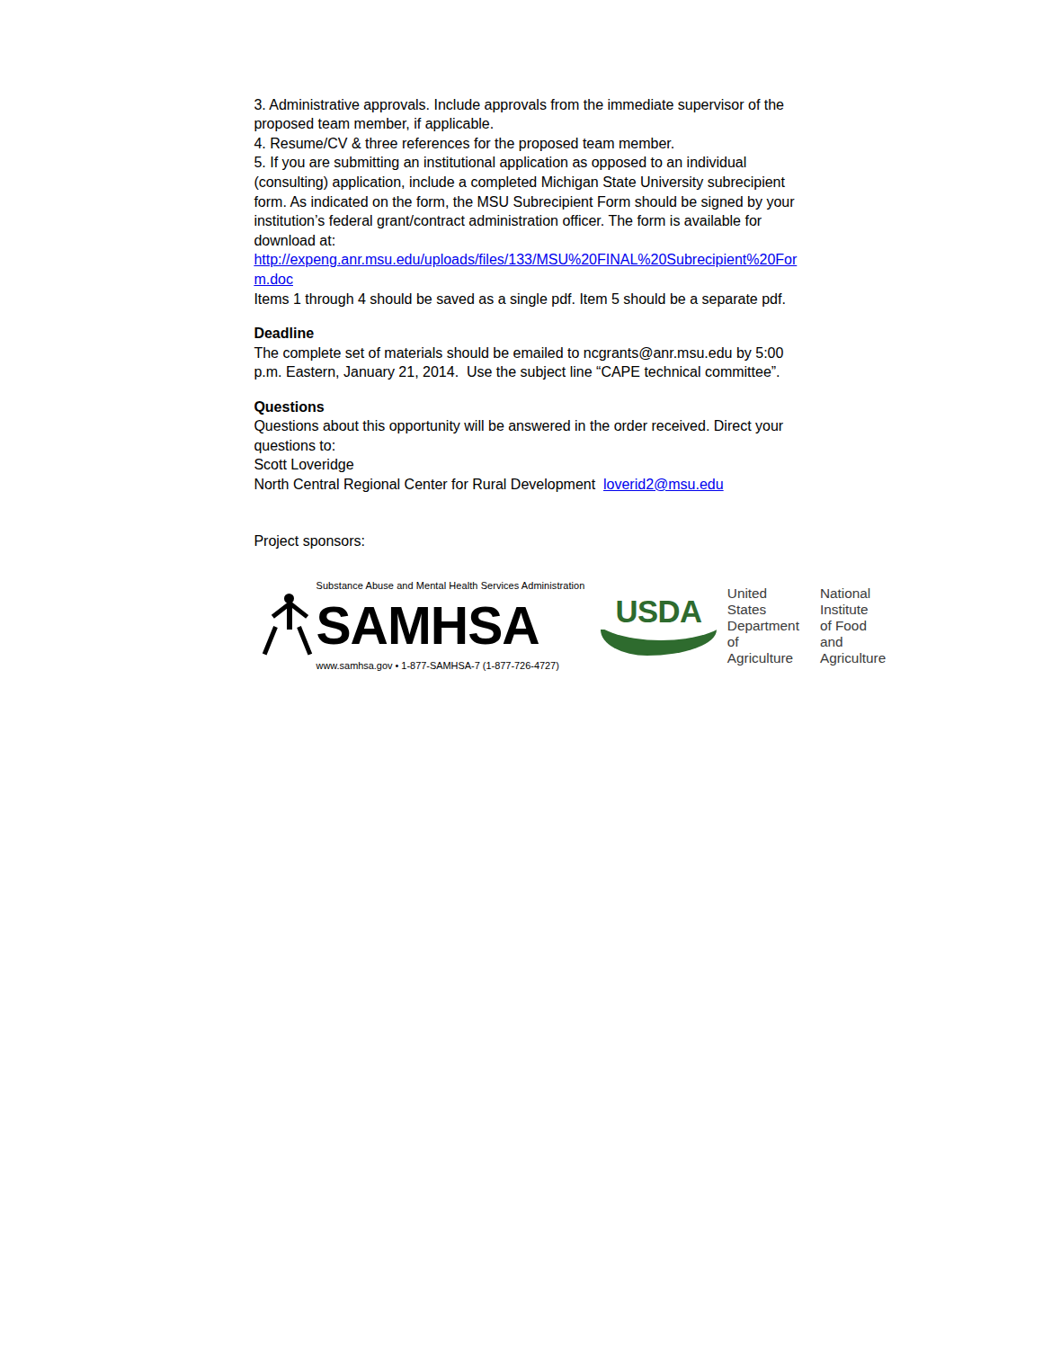3. Administrative approvals. Include approvals from the immediate supervisor of the proposed team member, if applicable.
4. Resume/CV & three references for the proposed team member.
5. If you are submitting an institutional application as opposed to an individual (consulting) application, include a completed Michigan State University subrecipient form. As indicated on the form, the MSU Subrecipient Form should be signed by your institution’s federal grant/contract administration officer. The form is available for download at:
http://expeng.anr.msu.edu/uploads/files/133/MSU%20FINAL%20Subrecipient%20Form.doc
Items 1 through 4 should be saved as a single pdf. Item 5 should be a separate pdf.
Deadline
The complete set of materials should be emailed to ncgrants@anr.msu.edu by 5:00 p.m. Eastern, January 21, 2014. Use the subject line “CAPE technical committee”.
Questions
Questions about this opportunity will be answered in the order received. Direct your questions to:
Scott Loveridge
North Central Regional Center for Rural Development loverid2@msu.edu
Project sponsors:
Substance Abuse and Mental Health Services Administration
SAMHSA
www.samhsa.gov • 1-877-SAMHSA-7 (1-877-726-4727)
USDA
United States
Department of
Agriculture
National Institute
of Food and
Agriculture